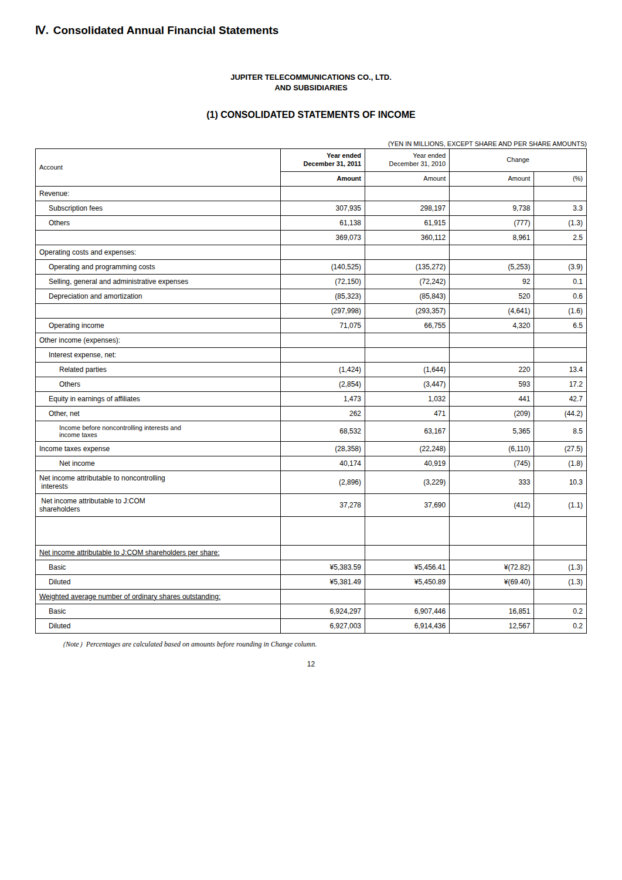Ⅳ. Consolidated Annual Financial Statements
JUPITER TELECOMMUNICATIONS CO., LTD.
AND SUBSIDIARIES
(1) CONSOLIDATED STATEMENTS OF INCOME
(YEN IN MILLIONS, EXCEPT SHARE AND PER SHARE AMOUNTS)
| Account | Year ended December 31, 2011 | Year ended December 31, 2010 | Change |
| --- | --- | --- | --- |
| Amount | Amount | Amount | (%) |
| Revenue: | | | | |
| Subscription fees | 307,935 | 298,197 | 9,738 | 3.3 |
| Others | 61,138 | 61,915 | (777) | (1.3) |
| | 369,073 | 360,112 | 8,961 | 2.5 |
| Operating costs and expenses: | | | | |
| Operating and programming costs | (140,525) | (135,272) | (5,253) | (3.9) |
| Selling, general and administrative expenses | (72,150) | (72,242) | 92 | 0.1 |
| Depreciation and amortization | (85,323) | (85,843) | 520 | 0.6 |
| | (297,998) | (293,357) | (4,641) | (1.6) |
| Operating income | 71,075 | 66,755 | 4,320 | 6.5 |
| Other income (expenses): | | | | |
| Interest expense, net: | | | | |
| Related parties | (1,424) | (1,644) | 220 | 13.4 |
| Others | (2,854) | (3,447) | 593 | 17.2 |
| Equity in earnings of affiliates | 1,473 | 1,032 | 441 | 42.7 |
| Other, net | 262 | 471 | (209) | (44.2) |
| Income before noncontrolling interests and income taxes | 68,532 | 63,167 | 5,365 | 8.5 |
| Income taxes expense | (28,358) | (22,248) | (6,110) | (27.5) |
| Net income | 40,174 | 40,919 | (745) | (1.8) |
| Net income attributable to noncontrolling interests | (2,896) | (3,229) | 333 | 10.3 |
| Net income attributable to J:COM shareholders | 37,278 | 37,690 | (412) | (1.1) |
| Net income attributable to J:COM shareholders per share: | | | | |
| Basic | ¥5,383.59 | ¥5,456.41 | ¥(72.82) | (1.3) |
| Diluted | ¥5,381.49 | ¥5,450.89 | ¥(69.40) | (1.3) |
| Weighted average number of ordinary shares outstanding: | | | | |
| Basic | 6,924,297 | 6,907,446 | 16,851 | 0.2 |
| Diluted | 6,927,003 | 6,914,436 | 12,567 | 0.2 |
（Note）Percentages are calculated based on amounts before rounding in Change column.
12